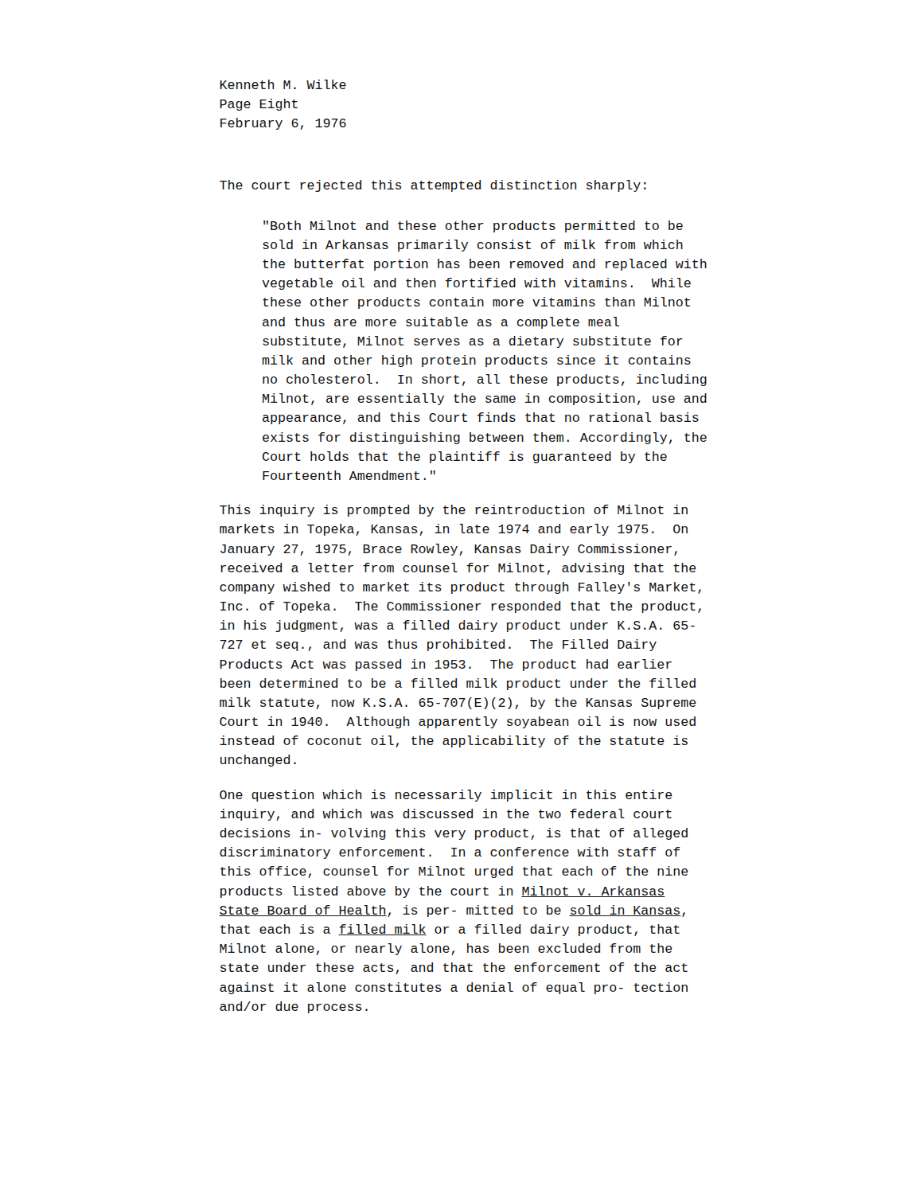Kenneth M. Wilke
Page Eight
February 6, 1976
The court rejected this attempted distinction sharply:
"Both Milnot and these other products permitted to be sold in Arkansas primarily consist of milk from which the butterfat portion has been removed and replaced with vegetable oil and then fortified with vitamins. While these other products contain more vitamins than Milnot and thus are more suitable as a complete meal substitute, Milnot serves as a dietary substitute for milk and other high protein products since it contains no cholesterol. In short, all these products, including Milnot, are essentially the same in composition, use and appearance, and this Court finds that no rational basis exists for distinguishing between them. Accordingly, the Court holds that the plaintiff is guaranteed by the Fourteenth Amendment."
This inquiry is prompted by the reintroduction of Milnot in markets in Topeka, Kansas, in late 1974 and early 1975. On January 27, 1975, Brace Rowley, Kansas Dairy Commissioner, received a letter from counsel for Milnot, advising that the company wished to market its product through Falley's Market, Inc. of Topeka. The Commissioner responded that the product, in his judgment, was a filled dairy product under K.S.A. 65-727 et seq., and was thus prohibited. The Filled Dairy Products Act was passed in 1953. The product had earlier been determined to be a filled milk product under the filled milk statute, now K.S.A. 65-707(E)(2), by the Kansas Supreme Court in 1940. Although apparently soyabean oil is now used instead of coconut oil, the applicability of the statute is unchanged.
One question which is necessarily implicit in this entire inquiry, and which was discussed in the two federal court decisions in- volving this very product, is that of alleged discriminatory enforcement. In a conference with staff of this office, counsel for Milnot urged that each of the nine products listed above by the court in Milnot v. Arkansas State Board of Health, is per- mitted to be sold in Kansas, that each is a filled milk or a filled dairy product, that Milnot alone, or nearly alone, has been excluded from the state under these acts, and that the enforcement of the act against it alone constitutes a denial of equal pro- tection and/or due process.